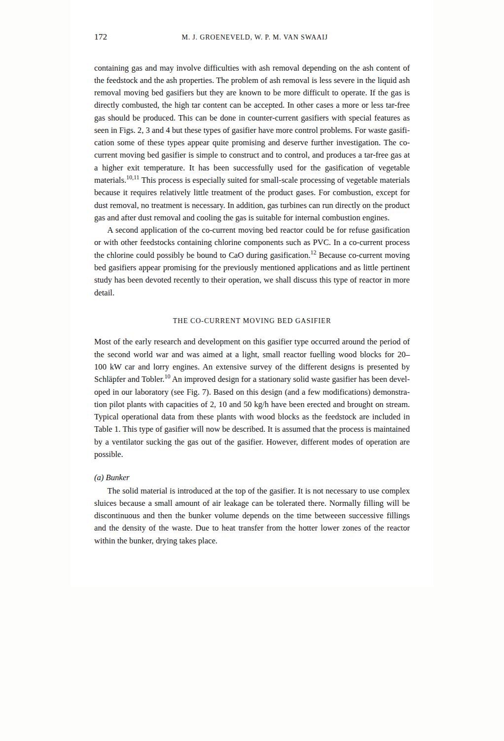172
M. J. Groeneveld, W. P. M. van Swaaij
containing gas and may involve difficulties with ash removal depending on the ash content of the feedstock and the ash properties. The problem of ash removal is less severe in the liquid ash removal moving bed gasifiers but they are known to be more difficult to operate. If the gas is directly combusted, the high tar content can be accepted. In other cases a more or less tar-free gas should be produced. This can be done in counter-current gasifiers with special features as seen in Figs. 2, 3 and 4 but these types of gasifier have more control problems. For waste gasification some of these types appear quite promising and deserve further investigation. The co-current moving bed gasifier is simple to construct and to control, and produces a tar-free gas at a higher exit temperature. It has been successfully used for the gasification of vegetable materials.10,11 This process is especially suited for small-scale processing of vegetable materials because it requires relatively little treatment of the product gases. For combustion, except for dust removal, no treatment is necessary. In addition, gas turbines can run directly on the product gas and after dust removal and cooling the gas is suitable for internal combustion engines.
A second application of the co-current moving bed reactor could be for refuse gasification or with other feedstocks containing chlorine components such as PVC. In a co-current process the chlorine could possibly be bound to CaO during gasification.12 Because co-current moving bed gasifiers appear promising for the previously mentioned applications and as little pertinent study has been devoted recently to their operation, we shall discuss this type of reactor in more detail.
The Co-current Moving Bed Gasifier
Most of the early research and development on this gasifier type occurred around the period of the second world war and was aimed at a light, small reactor fuelling wood blocks for 20–100 kW car and lorry engines. An extensive survey of the different designs is presented by Schläpfer and Tobler.10 An improved design for a stationary solid waste gasifier has been developed in our laboratory (see Fig. 7). Based on this design (and a few modifications) demonstration pilot plants with capacities of 2, 10 and 50 kg/h have been erected and brought on stream. Typical operational data from these plants with wood blocks as the feedstock are included in Table 1. This type of gasifier will now be described. It is assumed that the process is maintained by a ventilator sucking the gas out of the gasifier. However, different modes of operation are possible.
(a) Bunker
The solid material is introduced at the top of the gasifier. It is not necessary to use complex sluices because a small amount of air leakage can be tolerated there. Normally filling will be discontinuous and then the bunker volume depends on the time betweeen successive fillings and the density of the waste. Due to heat transfer from the hotter lower zones of the reactor within the bunker, drying takes place.